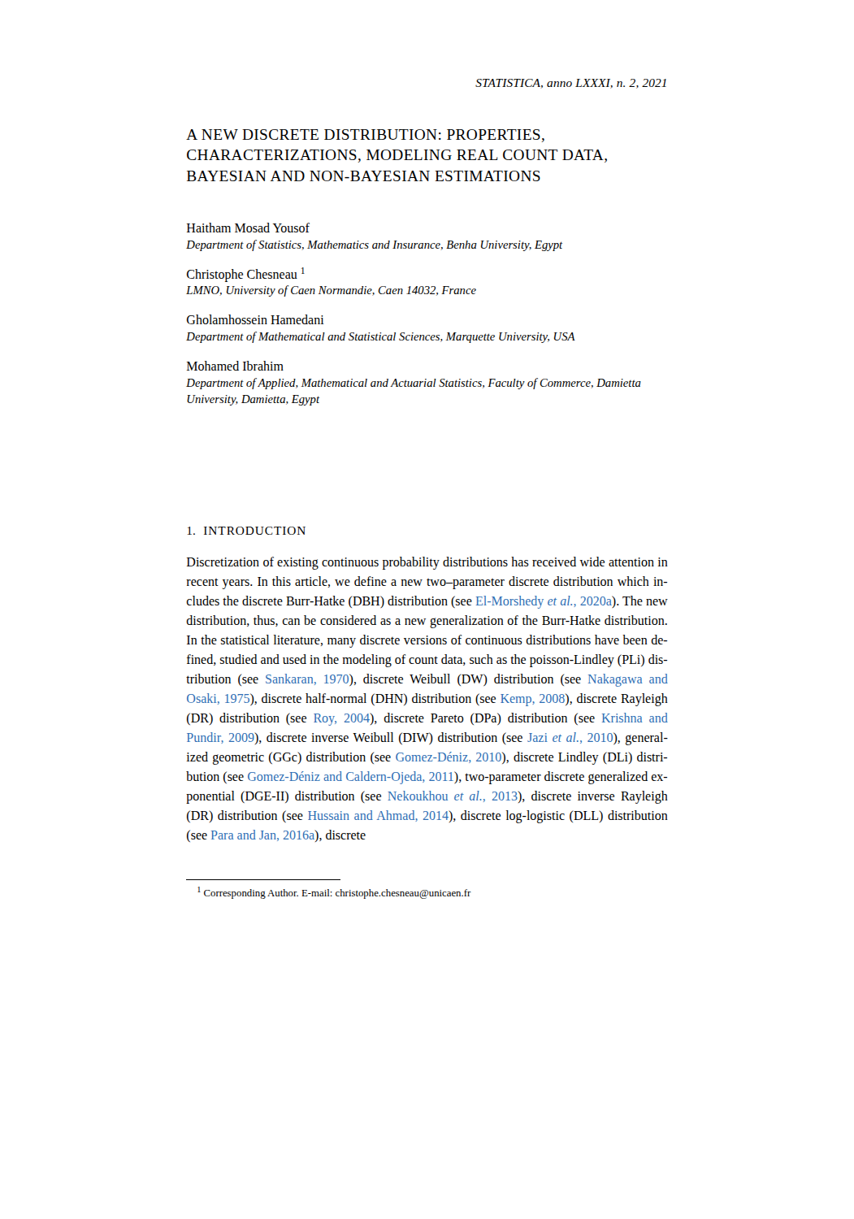STATISTICA, anno LXXXI, n. 2, 2021
A new discrete distribution: properties,
characterizations, modeling real count data,
Bayesian and non-Bayesian estimations
Haitham Mosad Yousof
Department of Statistics, Mathematics and Insurance, Benha University, Egypt
Christophe Chesneau 1
LMNO, University of Caen Normandie, Caen 14032, France
Gholamhossein Hamedani
Department of Mathematical and Statistical Sciences, Marquette University, USA
Mohamed Ibrahim
Department of Applied, Mathematical and Actuarial Statistics, Faculty of Commerce, Damietta University, Damietta, Egypt
1. Introduction
Discretization of existing continuous probability distributions has received wide attention in recent years. In this article, we define a new two–parameter discrete distribution which includes the discrete Burr-Hatke (DBH) distribution (see El-Morshedy et al., 2020a). The new distribution, thus, can be considered as a new generalization of the Burr-Hatke distribution. In the statistical literature, many discrete versions of continuous distributions have been defined, studied and used in the modeling of count data, such as the poisson-Lindley (PLi) distribution (see Sankaran, 1970), discrete Weibull (DW) distribution (see Nakagawa and Osaki, 1975), discrete half-normal (DHN) distribution (see Kemp, 2008), discrete Rayleigh (DR) distribution (see Roy, 2004), discrete Pareto (DPa) distribution (see Krishna and Pundir, 2009), discrete inverse Weibull (DIW) distribution (see Jazi et al., 2010), generalized geometric (GGc) distribution (see Gomez-Déniz, 2010), discrete Lindley (DLi) distribution (see Gomez-Déniz and Caldern-Ojeda, 2011), two-parameter discrete generalized exponential (DGE-II) distribution (see Nekoukhou et al., 2013), discrete inverse Rayleigh (DR) distribution (see Hussain and Ahmad, 2014), discrete log-logistic (DLL) distribution (see Para and Jan, 2016a), discrete
1 Corresponding Author. E-mail: christophe.chesneau@unicaen.fr